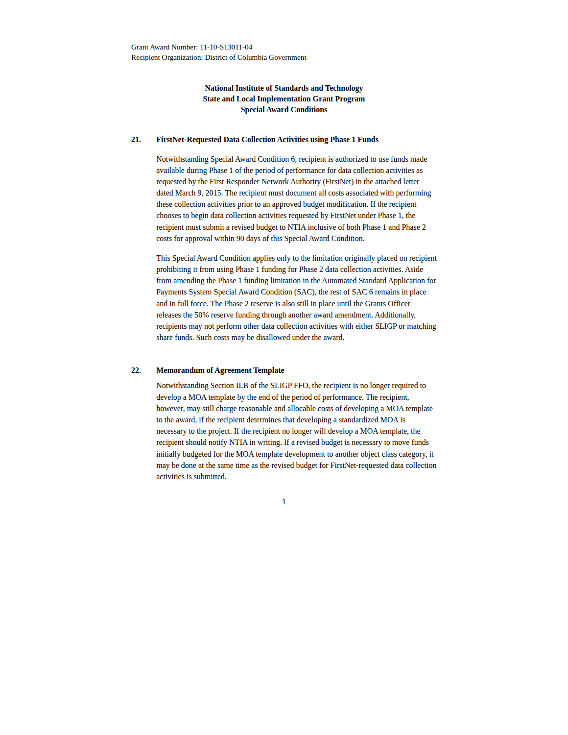Grant Award Number: 11-10-S13011-04
Recipient Organization: District of Columbia Government
National Institute of Standards and Technology
State and Local Implementation Grant Program
Special Award Conditions
21.
FirstNet-Requested Data Collection Activities using Phase 1 Funds
Notwithstanding Special Award Condition 6, recipient is authorized to use funds made available during Phase 1 of the period of performance for data collection activities as requested by the First Responder Network Authority (FirstNet) in the attached letter dated March 9, 2015. The recipient must document all costs associated with performing these collection activities prior to an approved budget modification. If the recipient chooses to begin data collection activities requested by FirstNet under Phase 1, the recipient must submit a revised budget to NTIA inclusive of both Phase 1 and Phase 2 costs for approval within 90 days of this Special Award Condition.
This Special Award Condition applies only to the limitation originally placed on recipient prohibiting it from using Phase 1 funding for Phase 2 data collection activities. Aside from amending the Phase 1 funding limitation in the Automated Standard Application for Payments System Special Award Condition (SAC), the rest of SAC 6 remains in place and in full force. The Phase 2 reserve is also still in place until the Grants Officer releases the 50% reserve funding through another award amendment. Additionally, recipients may not perform other data collection activities with either SLIGP or matching share funds. Such costs may be disallowed under the award.
22.
Memorandum of Agreement Template
Notwithstanding Section II.B of the SLIGP FFO, the recipient is no longer required to develop a MOA template by the end of the period of performance. The recipient, however, may still charge reasonable and allocable costs of developing a MOA template to the award, if the recipient determines that developing a standardized MOA is necessary to the project. If the recipient no longer will develop a MOA template, the recipient should notify NTIA in writing. If a revised budget is necessary to move funds initially budgeted for the MOA template development to another object class category, it may be done at the same time as the revised budget for FirstNet-requested data collection activities is submitted.
1